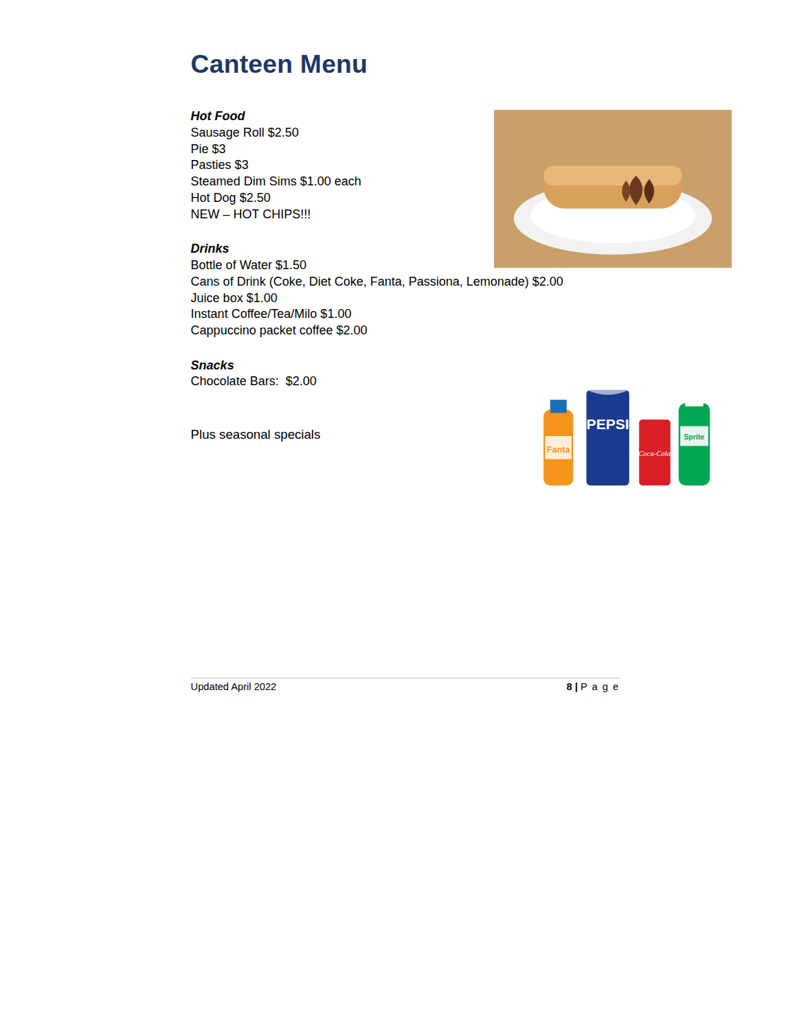Canteen Menu
Hot Food
Sausage Roll $2.50
Pie $3
Pasties $3
Steamed Dim Sims $1.00 each
Hot Dog $2.50
NEW – HOT CHIPS!!!
Drinks
Bottle of Water $1.50
Cans of Drink (Coke, Diet Coke, Fanta, Passiona, Lemonade) $2.00
Juice box $1.00
Instant Coffee/Tea/Milo $1.00
Cappuccino packet coffee $2.00
Snacks
Chocolate Bars: $2.00
Plus seasonal specials
Updated April 2022
8 | P a g e